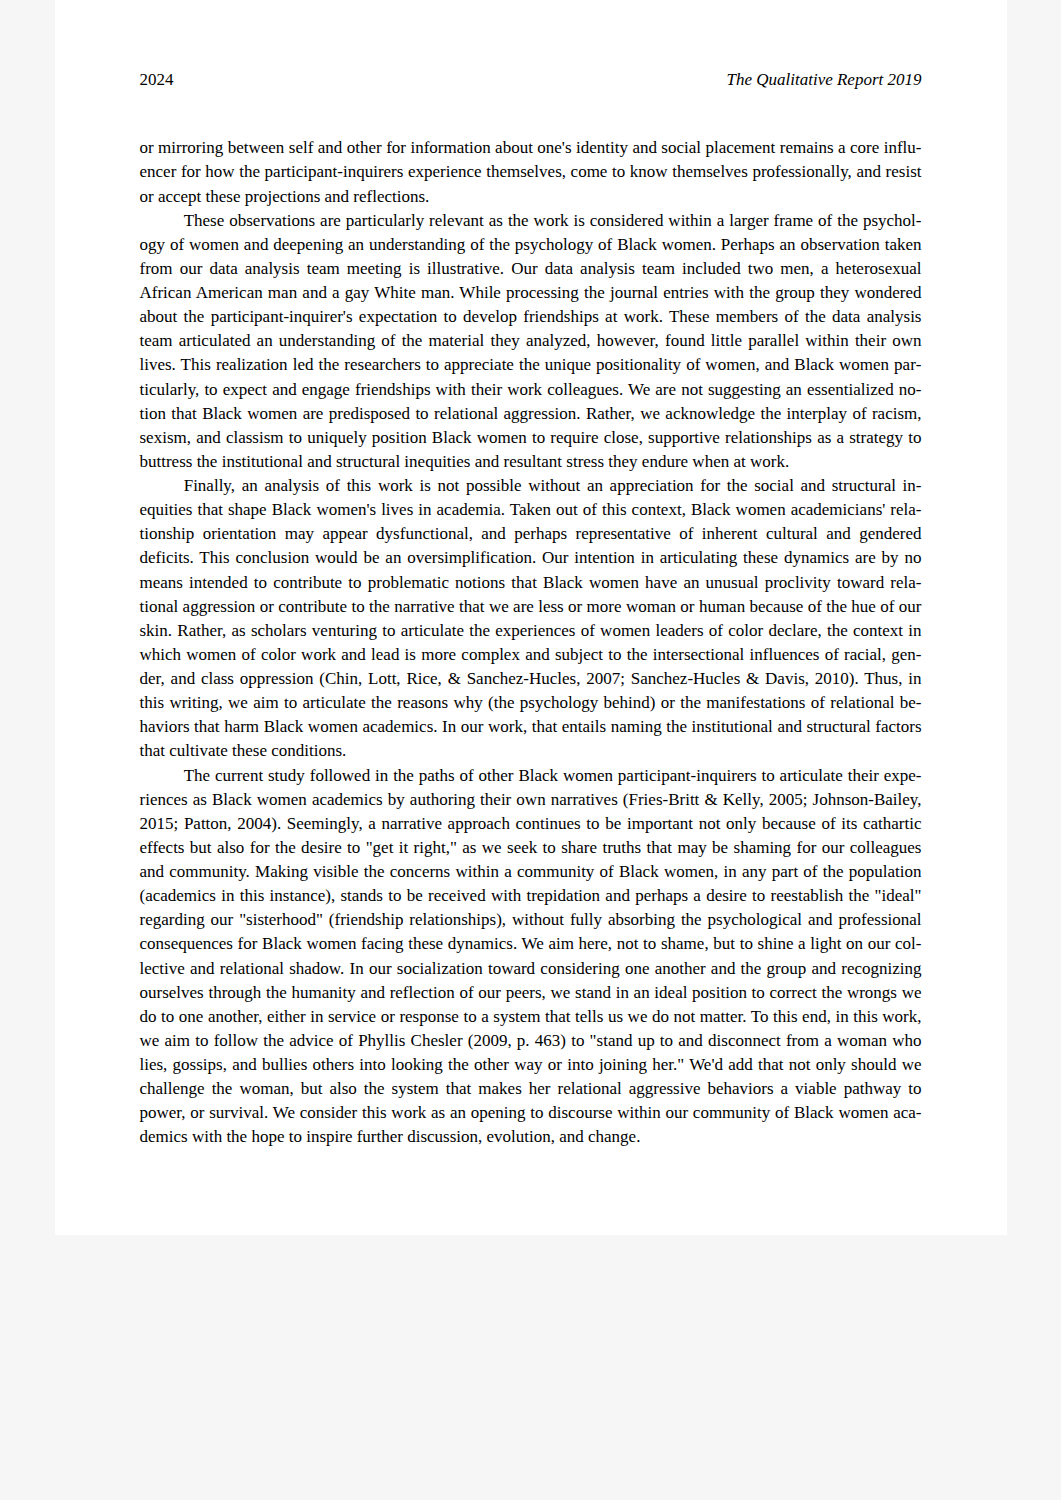2024 The Qualitative Report 2019
or mirroring between self and other for information about one's identity and social placement remains a core influencer for how the participant-inquirers experience themselves, come to know themselves professionally, and resist or accept these projections and reflections.
These observations are particularly relevant as the work is considered within a larger frame of the psychology of women and deepening an understanding of the psychology of Black women. Perhaps an observation taken from our data analysis team meeting is illustrative. Our data analysis team included two men, a heterosexual African American man and a gay White man. While processing the journal entries with the group they wondered about the participant-inquirer's expectation to develop friendships at work. These members of the data analysis team articulated an understanding of the material they analyzed, however, found little parallel within their own lives. This realization led the researchers to appreciate the unique positionality of women, and Black women particularly, to expect and engage friendships with their work colleagues. We are not suggesting an essentialized notion that Black women are predisposed to relational aggression. Rather, we acknowledge the interplay of racism, sexism, and classism to uniquely position Black women to require close, supportive relationships as a strategy to buttress the institutional and structural inequities and resultant stress they endure when at work.
Finally, an analysis of this work is not possible without an appreciation for the social and structural inequities that shape Black women's lives in academia. Taken out of this context, Black women academicians' relationship orientation may appear dysfunctional, and perhaps representative of inherent cultural and gendered deficits. This conclusion would be an oversimplification. Our intention in articulating these dynamics are by no means intended to contribute to problematic notions that Black women have an unusual proclivity toward relational aggression or contribute to the narrative that we are less or more woman or human because of the hue of our skin. Rather, as scholars venturing to articulate the experiences of women leaders of color declare, the context in which women of color work and lead is more complex and subject to the intersectional influences of racial, gender, and class oppression (Chin, Lott, Rice, & Sanchez-Hucles, 2007; Sanchez-Hucles & Davis, 2010). Thus, in this writing, we aim to articulate the reasons why (the psychology behind) or the manifestations of relational behaviors that harm Black women academics. In our work, that entails naming the institutional and structural factors that cultivate these conditions.
The current study followed in the paths of other Black women participant-inquirers to articulate their experiences as Black women academics by authoring their own narratives (Fries-Britt & Kelly, 2005; Johnson-Bailey, 2015; Patton, 2004). Seemingly, a narrative approach continues to be important not only because of its cathartic effects but also for the desire to "get it right," as we seek to share truths that may be shaming for our colleagues and community. Making visible the concerns within a community of Black women, in any part of the population (academics in this instance), stands to be received with trepidation and perhaps a desire to reestablish the "ideal" regarding our "sisterhood" (friendship relationships), without fully absorbing the psychological and professional consequences for Black women facing these dynamics. We aim here, not to shame, but to shine a light on our collective and relational shadow. In our socialization toward considering one another and the group and recognizing ourselves through the humanity and reflection of our peers, we stand in an ideal position to correct the wrongs we do to one another, either in service or response to a system that tells us we do not matter. To this end, in this work, we aim to follow the advice of Phyllis Chesler (2009, p. 463) to "stand up to and disconnect from a woman who lies, gossips, and bullies others into looking the other way or into joining her." We'd add that not only should we challenge the woman, but also the system that makes her relational aggressive behaviors a viable pathway to power, or survival. We consider this work as an opening to discourse within our community of Black women academics with the hope to inspire further discussion, evolution, and change.